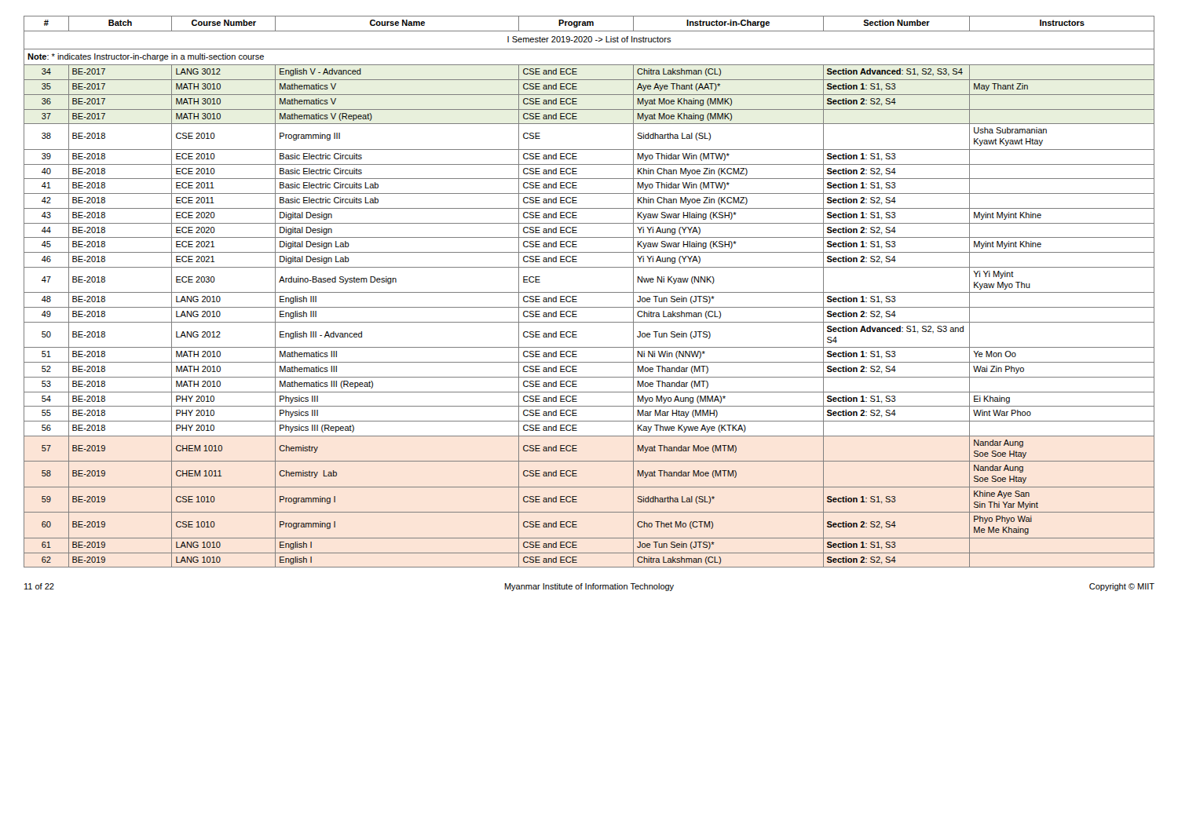| I Semester 2019-2020 -> List of Instructors |
| Note : * indicates Instructor-in-charge in a multi-section course |
| # | Batch | Course Number | Course Name | Program | Instructor-in-Charge | Section Number | Instructors |
| 34 | BE-2017 | LANG 3012 | English V - Advanced | CSE and ECE | Chitra Lakshman (CL) | Section Advanced : S1, S2, S3, S4 | |
| 35 | BE-2017 | MATH 3010 | Mathematics V | CSE and ECE | Aye Aye Thant (AAT)* | Section 1 : S1, S3 | May Thant Zin |
| 36 | BE-2017 | MATH 3010 | Mathematics V | CSE and ECE | Myat Moe Khaing (MMK) | Section 2 : S2, S4 | |
| 37 | BE-2017 | MATH 3010 | Mathematics V (Repeat) | CSE and ECE | Myat Moe Khaing (MMK) | | |
| 38 | BE-2018 | CSE 2010 | Programming III | CSE | Siddhartha Lal (SL) | | Usha Subramanian Kyawt Kyawt Htay |
| 39 | BE-2018 | ECE 2010 | Basic Electric Circuits | CSE and ECE | Myo Thidar Win (MTW)* | Section 1 : S1, S3 | |
| 40 | BE-2018 | ECE 2010 | Basic Electric Circuits | CSE and ECE | Khin Chan Myoe Zin (KCMZ) | Section 2 : S2, S4 | |
| 41 | BE-2018 | ECE 2011 | Basic Electric Circuits Lab | CSE and ECE | Myo Thidar Win (MTW)* | Section 1 : S1, S3 | |
| 42 | BE-2018 | ECE 2011 | Basic Electric Circuits Lab | CSE and ECE | Khin Chan Myoe Zin (KCMZ) | Section 2 : S2, S4 | |
| 43 | BE-2018 | ECE 2020 | Digital Design | CSE and ECE | Kyaw Swar Hlaing (KSH)* | Section 1 : S1, S3 | Myint Myint Khine |
| 44 | BE-2018 | ECE 2020 | Digital Design | CSE and ECE | Yi Yi Aung (YYA) | Section 2 : S2, S4 | |
| 45 | BE-2018 | ECE 2021 | Digital Design Lab | CSE and ECE | Kyaw Swar Hlaing (KSH)* | Section 1 : S1, S3 | Myint Myint Khine |
| 46 | BE-2018 | ECE 2021 | Digital Design Lab | CSE and ECE | Yi Yi Aung (YYA) | Section 2 : S2, S4 | |
| 47 | BE-2018 | ECE 2030 | Arduino-Based System Design | ECE | Nwe Ni Kyaw (NNK) | | Yi Yi Myint Kyaw Myo Thu |
| 48 | BE-2018 | LANG 2010 | English III | CSE and ECE | Joe Tun Sein (JTS)* | Section 1 : S1, S3 | |
| 49 | BE-2018 | LANG 2010 | English III | CSE and ECE | Chitra Lakshman (CL) | Section 2 : S2, S4 | |
| 50 | BE-2018 | LANG 2012 | English III - Advanced | CSE and ECE | Joe Tun Sein (JTS) | Section Advanced : S1, S2, S3 and S4 | |
| 51 | BE-2018 | MATH 2010 | Mathematics III | CSE and ECE | Ni Ni Win (NNW)* | Section 1 : S1, S3 | Ye Mon Oo |
| 52 | BE-2018 | MATH 2010 | Mathematics III | CSE and ECE | Moe Thandar (MT) | Section 2 : S2, S4 | Wai Zin Phyo |
| 53 | BE-2018 | MATH 2010 | Mathematics III (Repeat) | CSE and ECE | Moe Thandar (MT) | | |
| 54 | BE-2018 | PHY 2010 | Physics III | CSE and ECE | Myo Myo Aung (MMA)* | Section 1 : S1, S3 | Ei Khaing |
| 55 | BE-2018 | PHY 2010 | Physics III | CSE and ECE | Mar Mar Htay (MMH) | Section 2 : S2, S4 | Wint War Phoo |
| 56 | BE-2018 | PHY 2010 | Physics III (Repeat) | CSE and ECE | Kay Thwe Kywe Aye (KTKA) | | |
| 57 | BE-2019 | CHEM 1010 | Chemistry | CSE and ECE | Myat Thandar Moe (MTM) | | Nandar Aung Soe Soe Htay |
| 58 | BE-2019 | CHEM 1011 | Chemistry Lab | CSE and ECE | Myat Thandar Moe (MTM) | | Nandar Aung Soe Soe Htay |
| 59 | BE-2019 | CSE 1010 | Programming I | CSE and ECE | Siddhartha Lal (SL)* | Section 1 : S1, S3 | Khine Aye San Sin Thi Yar Myint |
| 60 | BE-2019 | CSE 1010 | Programming I | CSE and ECE | Cho Thet Mo (CTM) | Section 2 : S2, S4 | Phyo Phyo Wai Me Me Khaing |
| 61 | BE-2019 | LANG 1010 | English I | CSE and ECE | Joe Tun Sein (JTS)* | Section 1 : S1, S3 | |
| 62 | BE-2019 | LANG 1010 | English I | CSE and ECE | Chitra Lakshman (CL) | Section 2 : S2, S4 | |
11 of 22
Myanmar Institute of Information Technology
Copyright © MIIT